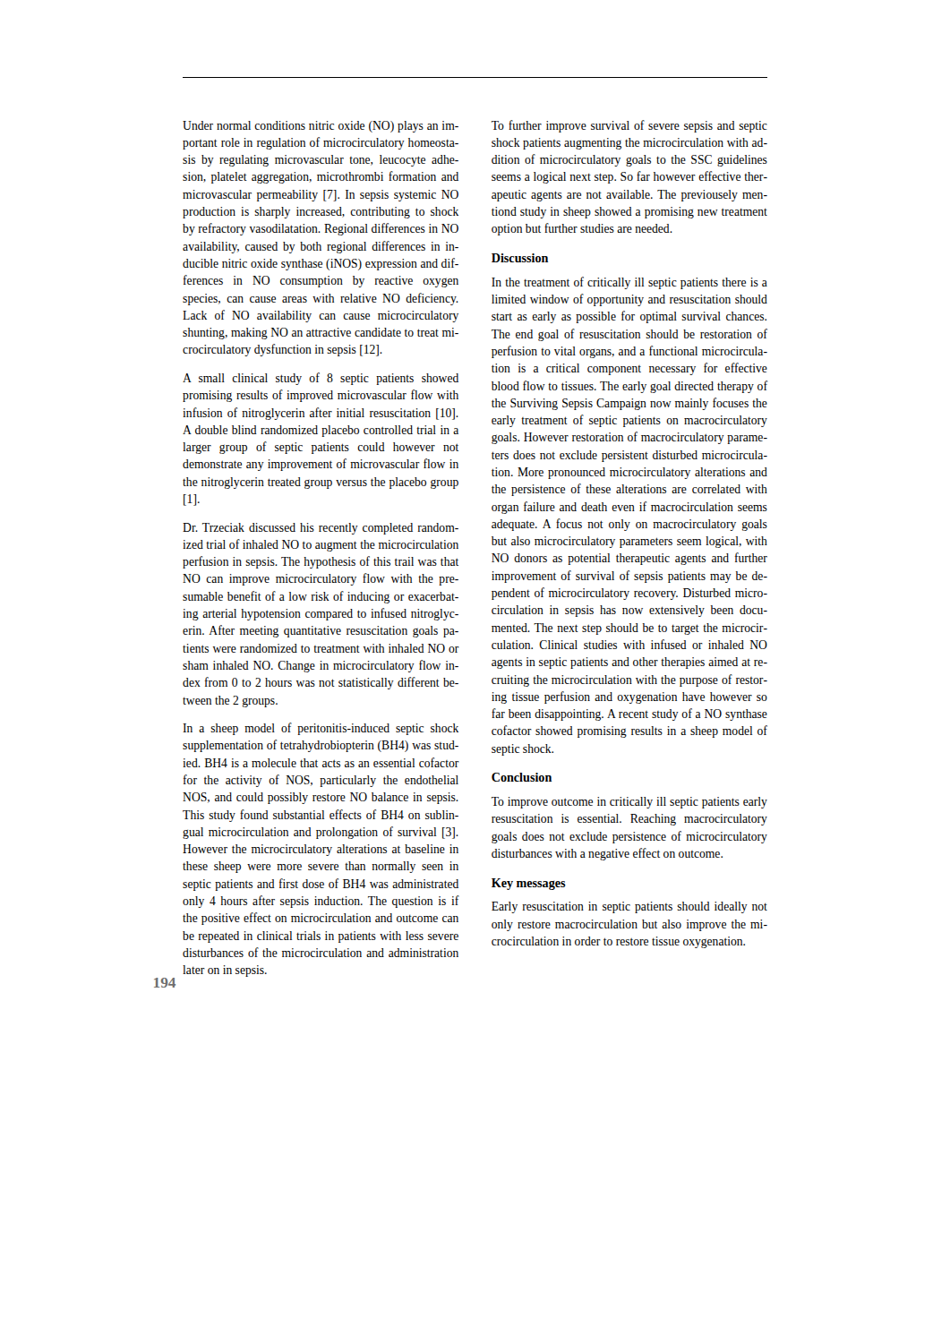Under normal conditions nitric oxide (NO) plays an important role in regulation of microcirculatory homeostasis by regulating microvascular tone, leucocyte adhesion, platelet aggregation, microthrombi formation and microvascular permeability [7]. In sepsis systemic NO production is sharply increased, contributing to shock by refractory vasodilatation. Regional differences in NO availability, caused by both regional differences in inducible nitric oxide synthase (iNOS) expression and differences in NO consumption by reactive oxygen species, can cause areas with relative NO deficiency. Lack of NO availability can cause microcirculatory shunting, making NO an attractive candidate to treat microcirculatory dysfunction in sepsis [12].
A small clinical study of 8 septic patients showed promising results of improved microvascular flow with infusion of nitroglycerin after initial resuscitation [10]. A double blind randomized placebo controlled trial in a larger group of septic patients could however not demonstrate any improvement of microvascular flow in the nitroglycerin treated group versus the placebo group [1].
Dr. Trzeciak discussed his recently completed randomized trial of inhaled NO to augment the microcirculation perfusion in sepsis. The hypothesis of this trail was that NO can improve microcirculatory flow with the presumable benefit of a low risk of inducing or exacerbating arterial hypotension compared to infused nitroglycerin. After meeting quantitative resuscitation goals patients were randomized to treatment with inhaled NO or sham inhaled NO. Change in microcirculatory flow index from 0 to 2 hours was not statistically different between the 2 groups.
In a sheep model of peritonitis-induced septic shock supplementation of tetrahydrobiopterin (BH4) was studied. BH4 is a molecule that acts as an essential cofactor for the activity of NOS, particularly the endothelial NOS, and could possibly restore NO balance in sepsis. This study found substantial effects of BH4 on sublingual microcirculation and prolongation of survival [3]. However the microcirculatory alterations at baseline in these sheep were more severe than normally seen in septic patients and first dose of BH4 was administrated only 4 hours after sepsis induction. The question is if the positive effect on microcirculation and outcome can be repeated in clinical trials in patients with less severe disturbances of the microcirculation and administration later on in sepsis.
To further improve survival of severe sepsis and septic shock patients augmenting the microcirculation with addition of microcirculatory goals to the SSC guidelines seems a logical next step. So far however effective therapeutic agents are not available. The previousely mentiond study in sheep showed a promising new treatment option but further studies are needed.
Discussion
In the treatment of critically ill septic patients there is a limited window of opportunity and resuscitation should start as early as possible for optimal survival chances. The end goal of resuscitation should be restoration of perfusion to vital organs, and a functional microcirculation is a critical component necessary for effective blood flow to tissues. The early goal directed therapy of the Surviving Sepsis Campaign now mainly focuses the early treatment of septic patients on macrocirculatory goals. However restoration of macrocirculatory parameters does not exclude persistent disturbed microcirculation. More pronounced microcirculatory alterations and the persistence of these alterations are correlated with organ failure and death even if macrocirculation seems adequate. A focus not only on macrocirculatory goals but also microcirculatory parameters seem logical, with NO donors as potential therapeutic agents and further improvement of survival of sepsis patients may be dependent of microcirculatory recovery. Disturbed microcirculation in sepsis has now extensively been documented. The next step should be to target the microcirculation. Clinical studies with infused or inhaled NO agents in septic patients and other therapies aimed at recruiting the microcirculation with the purpose of restoring tissue perfusion and oxygenation have however so far been disappointing. A recent study of a NO synthase cofactor showed promising results in a sheep model of septic shock.
Conclusion
To improve outcome in critically ill septic patients early resuscitation is essential. Reaching macrocirculatory goals does not exclude persistence of microcirculatory disturbances with a negative effect on outcome.
Key messages
Early resuscitation in septic patients should ideally not only restore macrocirculation but also improve the microcirculation in order to restore tissue oxygenation.
194